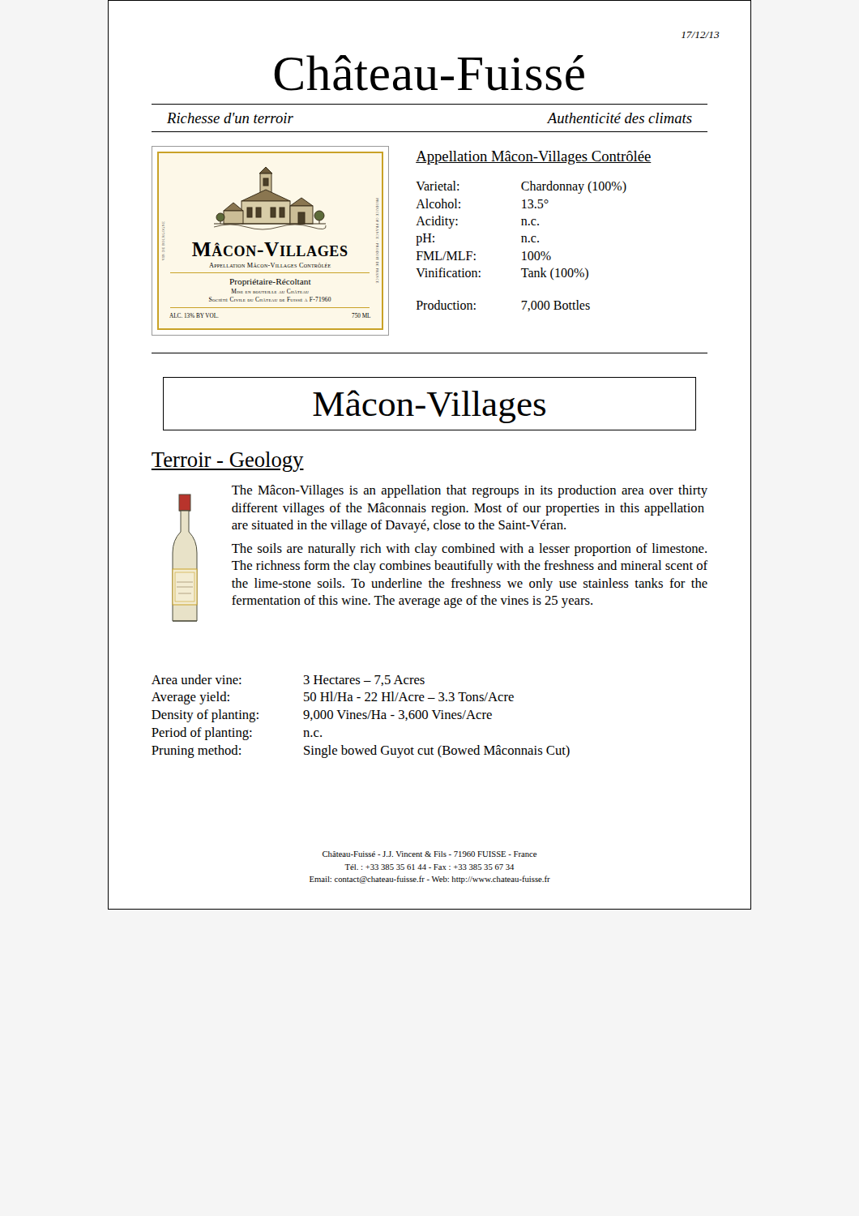17/12/13
Château-Fuissé
Richesse d'un terroir Authenticité des climats
VIN DE BOURGOGNE PRODUCE OF FRANCE · PRODUIT DE FRANCE
Mâcon-Villages
Appellation Mâcon-Villages Contrôlée
Propriétaire-Récoltant
Mise en bouteille au Château
Société Civile du Château de Fuissé à F-71960
ALC. 13% BY VOL. 750 ML
Appellation Mâcon-Villages Contrôlée
| Varietal: | Chardonnay (100%) |
| Alcohol: | 13.5° |
| Acidity: | n.c. |
| pH: | n.c. |
| FML/MLF: | 100% |
| Vinification: | Tank (100%) |
| Production: | 7,000 Bottles |
Mâcon-Villages
Terroir - Geology
The Mâcon-Villages is an appellation that regroups in its production area over thirty different villages of the Mâconnais region. Most of our properties in this appellation are situated in the village of Davayé, close to the Saint-Véran.
The soils are naturally rich with clay combined with a lesser proportion of limestone. The richness form the clay combines beautifully with the freshness and mineral scent of the lime-stone soils. To underline the freshness we only use stainless tanks for the fermentation of this wine. The average age of the vines is 25 years.
| Area under vine: | 3 Hectares – 7,5 Acres |
| Average yield: | 50 Hl/Ha - 22 Hl/Acre – 3.3 Tons/Acre |
| Density of planting: | 9,000 Vines/Ha - 3,600 Vines/Acre |
| Period of planting: | n.c. |
| Pruning method: | Single bowed Guyot cut (Bowed Mâconnais Cut) |
Château-Fuissé - J.J. Vincent & Fils - 71960 FUISSE - France
Tél. : +33 385 35 61 44 - Fax : +33 385 35 67 34
Email: contact@chateau-fuisse.fr - Web: http://www.chateau-fuisse.fr